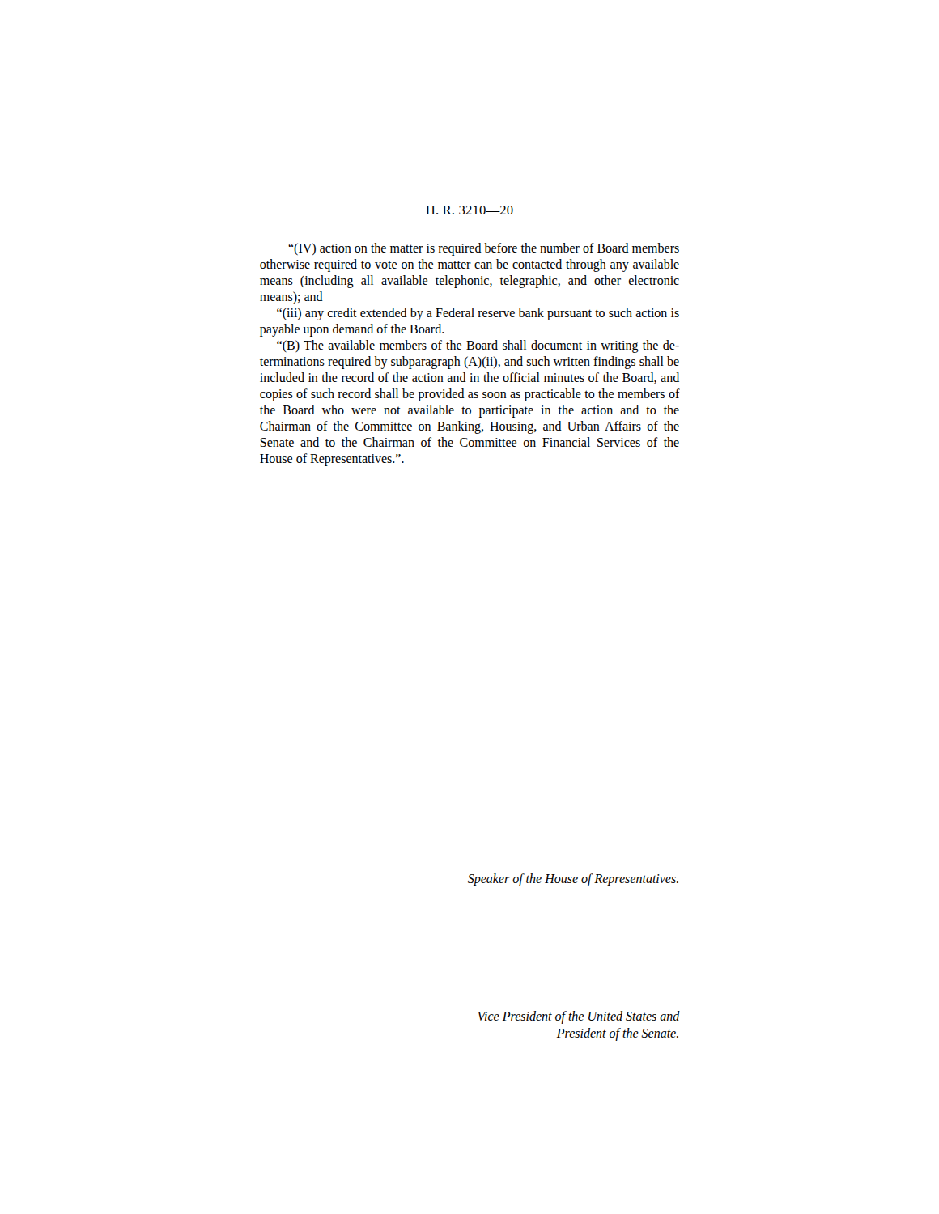H. R. 3210—20
“(IV) action on the matter is required before the number of Board members otherwise required to vote on the matter can be contacted through any available means (including all available telephonic, telegraphic, and other electronic means); and
“(iii) any credit extended by a Federal reserve bank pursuant to such action is payable upon demand of the Board.
“(B) The available members of the Board shall document in writing the determinations required by subparagraph (A)(ii), and such written findings shall be included in the record of the action and in the official minutes of the Board, and copies of such record shall be provided as soon as practicable to the members of the Board who were not available to participate in the action and to the Chairman of the Committee on Banking, Housing, and Urban Affairs of the Senate and to the Chairman of the Committee on Financial Services of the House of Representatives.”.
Speaker of the House of Representatives.
Vice President of the United States and President of the Senate.